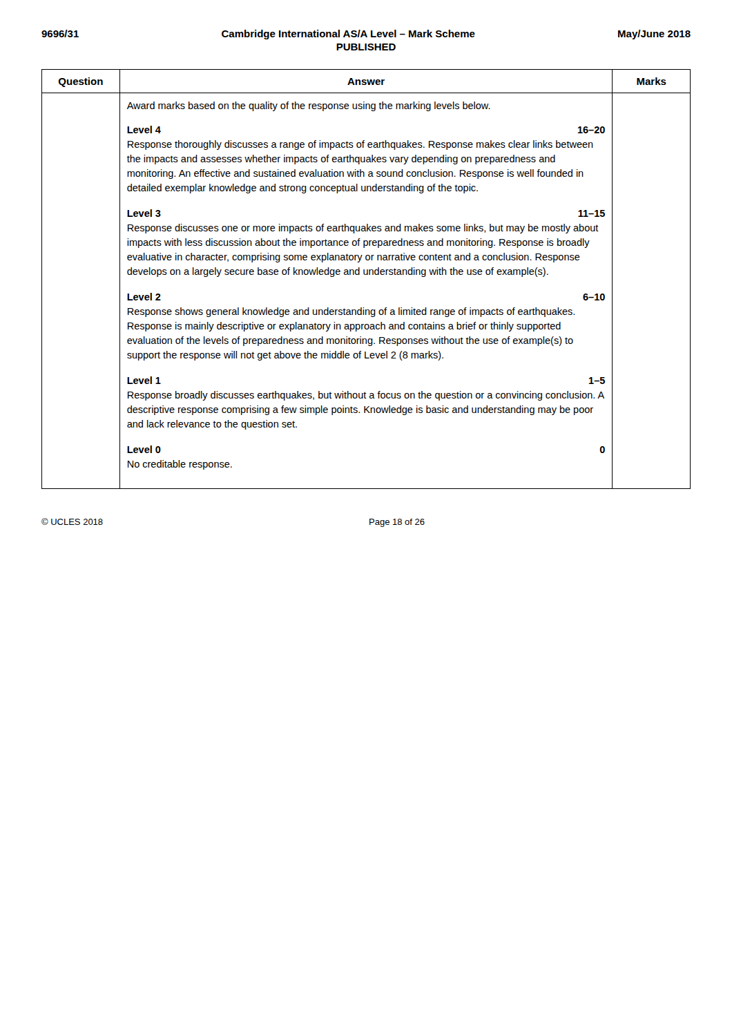9696/31
Cambridge International AS/A Level – Mark Scheme
May/June 2018
PUBLISHED
| Question | Answer | Marks |
| --- | --- | --- |
| | Award marks based on the quality of the response using the marking levels below. Level 4 16–20 Response thoroughly discusses a range of impacts of earthquakes. Response makes clear links between the impacts and assesses whether impacts of earthquakes vary depending on preparedness and monitoring. An effective and sustained evaluation with a sound conclusion. Response is well founded in detailed exemplar knowledge and strong conceptual understanding of the topic. Level 3 11–15 Response discusses one or more impacts of earthquakes and makes some links, but may be mostly about impacts with less discussion about the importance of preparedness and monitoring. Response is broadly evaluative in character, comprising some explanatory or narrative content and a conclusion. Response develops on a largely secure base of knowledge and understanding with the use of example(s). Level 2 6–10 Response shows general knowledge and understanding of a limited range of impacts of earthquakes. Response is mainly descriptive or explanatory in approach and contains a brief or thinly supported evaluation of the levels of preparedness and monitoring. Responses without the use of example(s) to support the response will not get above the middle of Level 2 (8 marks). Level 1 1–5 Response broadly discusses earthquakes, but without a focus on the question or a convincing conclusion. A descriptive response comprising a few simple points. Knowledge is basic and understanding may be poor and lack relevance to the question set. Level 0 0 No creditable response. | |
© UCLES 2018
Page 18 of 26